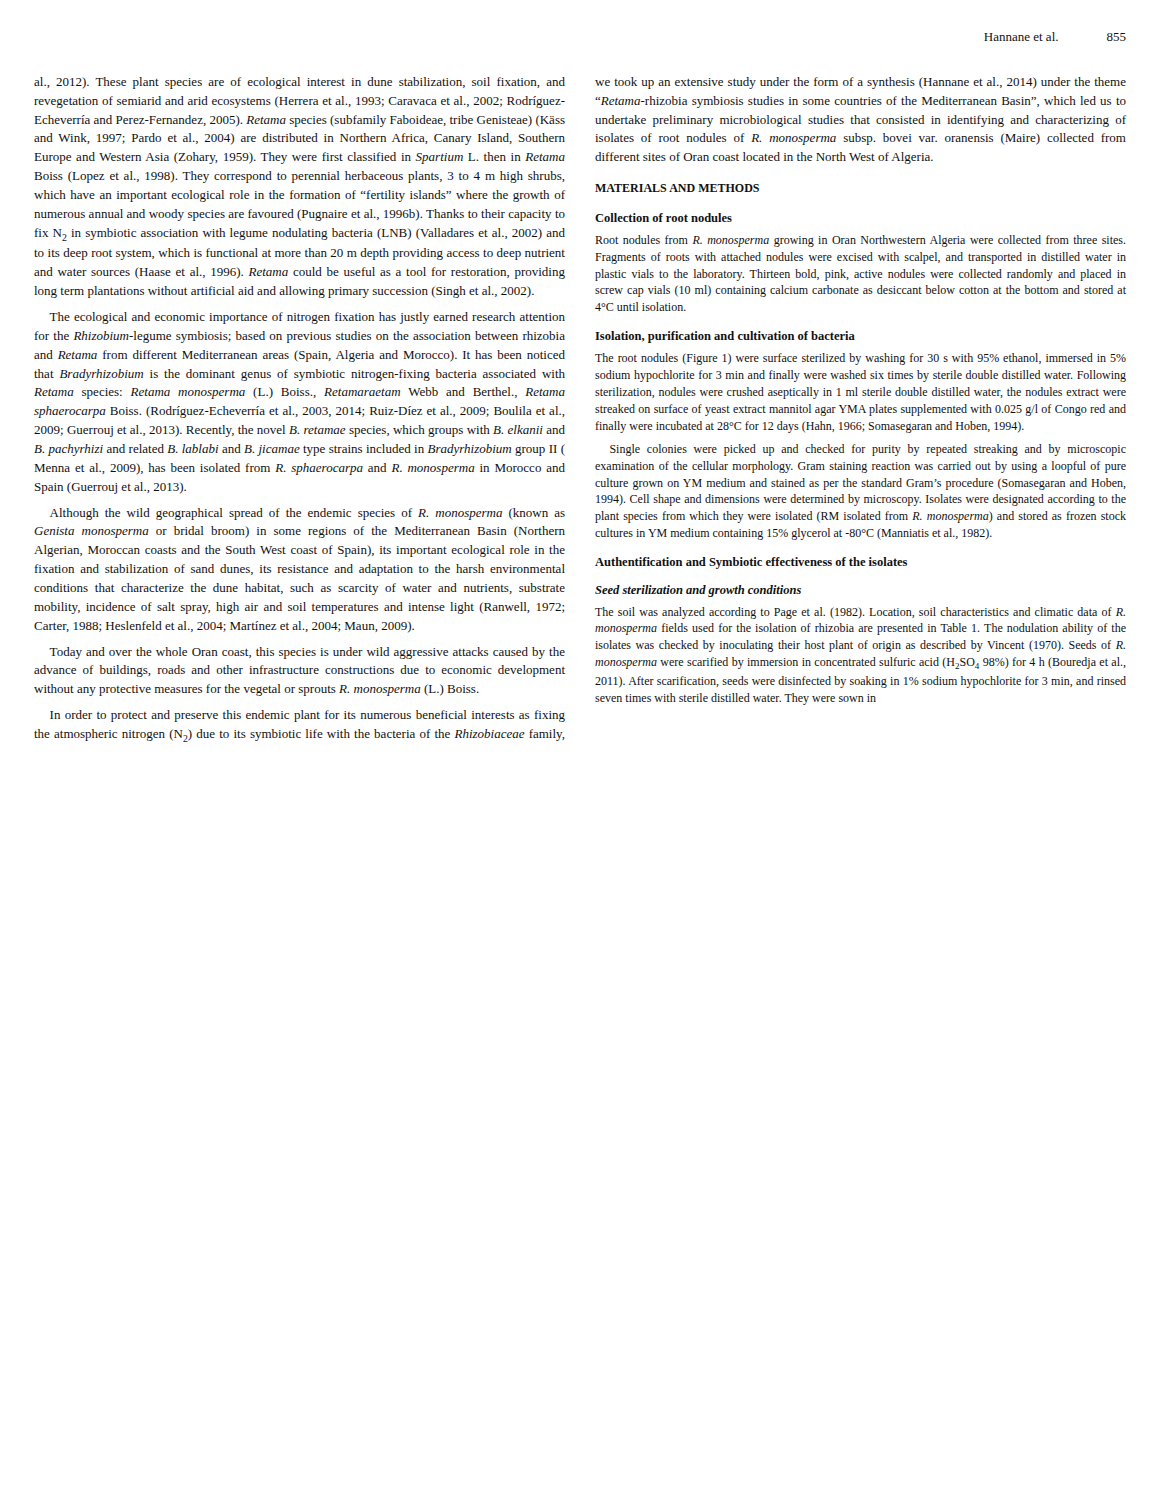Hannane et al. 855
al., 2012). These plant species are of ecological interest in dune stabilization, soil fixation, and revegetation of semiarid and arid ecosystems (Herrera et al., 1993; Caravaca et al., 2002; Rodríguez-Echeverría and Perez-Fernandez, 2005). Retama species (subfamily Faboideae, tribe Genisteae) (Käss and Wink, 1997; Pardo et al., 2004) are distributed in Northern Africa, Canary Island, Southern Europe and Western Asia (Zohary, 1959). They were first classified in Spartium L. then in Retama Boiss (Lopez et al., 1998). They correspond to perennial herbaceous plants, 3 to 4 m high shrubs, which have an important ecological role in the formation of “fertility islands” where the growth of numerous annual and woody species are favoured (Pugnaire et al., 1996b). Thanks to their capacity to fix N2 in symbiotic association with legume nodulating bacteria (LNB) (Valladares et al., 2002) and to its deep root system, which is functional at more than 20 m depth providing access to deep nutrient and water sources (Haase et al., 1996). Retama could be useful as a tool for restoration, providing long term plantations without artificial aid and allowing primary succession (Singh et al., 2002).
The ecological and economic importance of nitrogen fixation has justly earned research attention for the Rhizobium-legume symbiosis; based on previous studies on the association between rhizobia and Retama from different Mediterranean areas (Spain, Algeria and Morocco). It has been noticed that Bradyrhizobium is the dominant genus of symbiotic nitrogen-fixing bacteria associated with Retama species: Retama monosperma (L.) Boiss., Retamaraetam Webb and Berthel., Retama sphaerocarpa Boiss. (Rodríguez-Echeverría et al., 2003, 2014; Ruiz-Díez et al., 2009; Boulila et al., 2009; Guerrouj et al., 2013). Recently, the novel B. retamae species, which groups with B. elkanii and B. pachyrhizi and related B. lablabi and B. jicamae type strains included in Bradyrhizobium group II ( Menna et al., 2009), has been isolated from R. sphaerocarpa and R. monosperma in Morocco and Spain (Guerrouj et al., 2013).
Although the wild geographical spread of the endemic species of R. monosperma (known as Genista monosperma or bridal broom) in some regions of the Mediterranean Basin (Northern Algerian, Moroccan coasts and the South West coast of Spain), its important ecological role in the fixation and stabilization of sand dunes, its resistance and adaptation to the harsh environmental conditions that characterize the dune habitat, such as scarcity of water and nutrients, substrate mobility, incidence of salt spray, high air and soil temperatures and intense light (Ranwell, 1972; Carter, 1988; Heslenfeld et al., 2004; Martínez et al., 2004; Maun, 2009).
Today and over the whole Oran coast, this species is under wild aggressive attacks caused by the advance of buildings, roads and other infrastructure constructions due to economic development without any protective measures for the vegetal or sprouts R. monosperma (L.) Boiss.
In order to protect and preserve this endemic plant for its numerous beneficial interests as fixing the atmospheric nitrogen (N2) due to its symbiotic life with the bacteria of the Rhizobiaceae family, we took up an extensive study under the form of a synthesis (Hannane et al., 2014) under the theme “Retama-rhizobia symbiosis studies in some countries of the Mediterranean Basin”, which led us to undertake preliminary microbiological studies that consisted in identifying and characterizing of isolates of root nodules of R. monosperma subsp. bovei var. oranensis (Maire) collected from different sites of Oran coast located in the North West of Algeria.
Materials and Methods
Collection of root nodules
Root nodules from R. monosperma growing in Oran Northwestern Algeria were collected from three sites. Fragments of roots with attached nodules were excised with scalpel, and transported in distilled water in plastic vials to the laboratory. Thirteen bold, pink, active nodules were collected randomly and placed in screw cap vials (10 ml) containing calcium carbonate as desiccant below cotton at the bottom and stored at 4°C until isolation.
Isolation, purification and cultivation of bacteria
The root nodules (Figure 1) were surface sterilized by washing for 30 s with 95% ethanol, immersed in 5% sodium hypochlorite for 3 min and finally were washed six times by sterile double distilled water. Following sterilization, nodules were crushed aseptically in 1 ml sterile double distilled water, the nodules extract were streaked on surface of yeast extract mannitol agar YMA plates supplemented with 0.025 g/l of Congo red and finally were incubated at 28°C for 12 days (Hahn, 1966; Somasegaran and Hoben, 1994).
Single colonies were picked up and checked for purity by repeated streaking and by microscopic examination of the cellular morphology. Gram staining reaction was carried out by using a loopful of pure culture grown on YM medium and stained as per the standard Gram’s procedure (Somasegaran and Hoben, 1994). Cell shape and dimensions were determined by microscopy. Isolates were designated according to the plant species from which they were isolated (RM isolated from R. monosperma) and stored as frozen stock cultures in YM medium containing 15% glycerol at -80°C (Manniatis et al., 1982).
Authentification and Symbiotic effectiveness of the isolates
Seed sterilization and growth conditions
The soil was analyzed according to Page et al. (1982). Location, soil characteristics and climatic data of R. monosperma fields used for the isolation of rhizobia are presented in Table 1. The nodulation ability of the isolates was checked by inoculating their host plant of origin as described by Vincent (1970). Seeds of R. monosperma were scarified by immersion in concentrated sulfuric acid (H2SO4 98%) for 4 h (Bouredja et al., 2011). After scarification, seeds were disinfected by soaking in 1% sodium hypochlorite for 3 min, and rinsed seven times with sterile distilled water. They were sown in